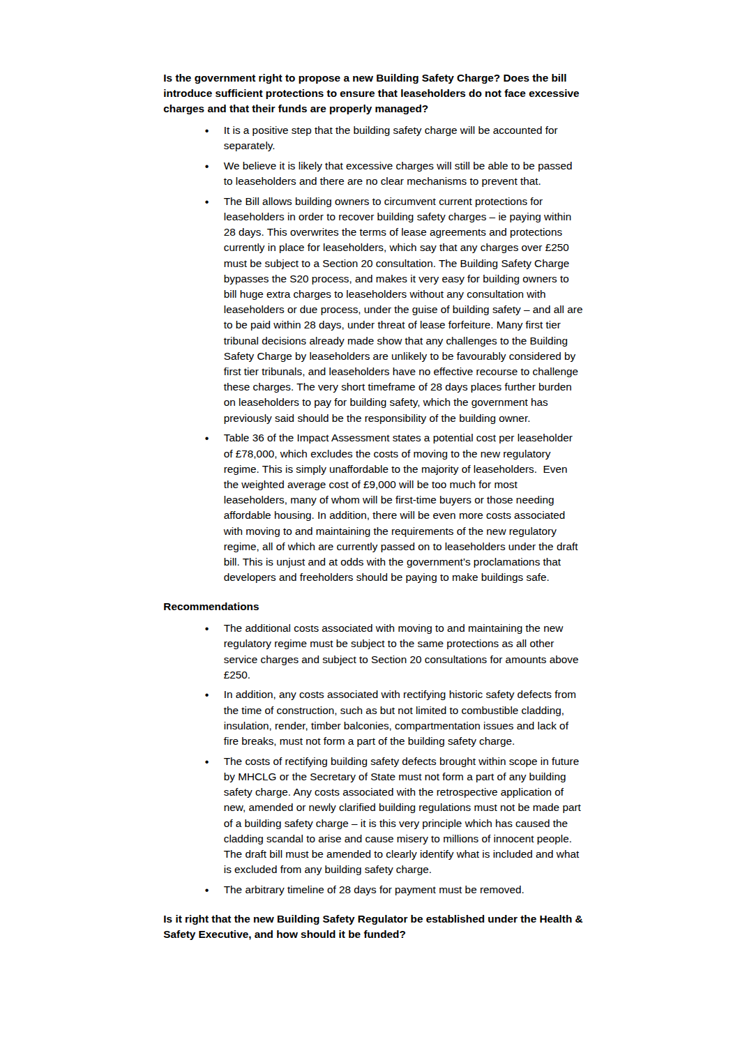Is the government right to propose a new Building Safety Charge? Does the bill introduce sufficient protections to ensure that leaseholders do not face excessive charges and that their funds are properly managed?
It is a positive step that the building safety charge will be accounted for separately.
We believe it is likely that excessive charges will still be able to be passed to leaseholders and there are no clear mechanisms to prevent that.
The Bill allows building owners to circumvent current protections for leaseholders in order to recover building safety charges – ie paying within 28 days. This overwrites the terms of lease agreements and protections currently in place for leaseholders, which say that any charges over £250 must be subject to a Section 20 consultation. The Building Safety Charge bypasses the S20 process, and makes it very easy for building owners to bill huge extra charges to leaseholders without any consultation with leaseholders or due process, under the guise of building safety – and all are to be paid within 28 days, under threat of lease forfeiture. Many first tier tribunal decisions already made show that any challenges to the Building Safety Charge by leaseholders are unlikely to be favourably considered by first tier tribunals, and leaseholders have no effective recourse to challenge these charges. The very short timeframe of 28 days places further burden on leaseholders to pay for building safety, which the government has previously said should be the responsibility of the building owner.
Table 36 of the Impact Assessment states a potential cost per leaseholder of £78,000, which excludes the costs of moving to the new regulatory regime. This is simply unaffordable to the majority of leaseholders. Even the weighted average cost of £9,000 will be too much for most leaseholders, many of whom will be first-time buyers or those needing affordable housing. In addition, there will be even more costs associated with moving to and maintaining the requirements of the new regulatory regime, all of which are currently passed on to leaseholders under the draft bill. This is unjust and at odds with the government’s proclamations that developers and freeholders should be paying to make buildings safe.
Recommendations
The additional costs associated with moving to and maintaining the new regulatory regime must be subject to the same protections as all other service charges and subject to Section 20 consultations for amounts above £250.
In addition, any costs associated with rectifying historic safety defects from the time of construction, such as but not limited to combustible cladding, insulation, render, timber balconies, compartmentation issues and lack of fire breaks, must not form a part of the building safety charge.
The costs of rectifying building safety defects brought within scope in future by MHCLG or the Secretary of State must not form a part of any building safety charge. Any costs associated with the retrospective application of new, amended or newly clarified building regulations must not be made part of a building safety charge – it is this very principle which has caused the cladding scandal to arise and cause misery to millions of innocent people. The draft bill must be amended to clearly identify what is included and what is excluded from any building safety charge.
The arbitrary timeline of 28 days for payment must be removed.
Is it right that the new Building Safety Regulator be established under the Health & Safety Executive, and how should it be funded?